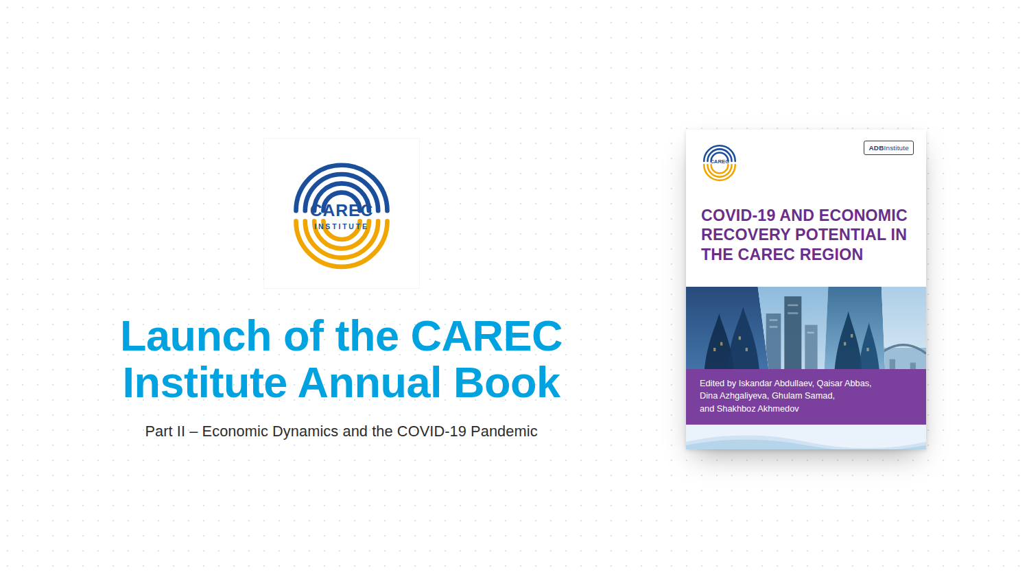CAREC Institute logo CAREC INSTITUTE
Launch of the CAREC
Institute Annual Book
Part II – Economic Dynamics and the COVID-19 Pandemic
CAREC ADBInstitute
COVID-19 and Economic Recovery Potential in the CAREC Region
Edited by Iskandar Abdullaev, Qaisar Abbas,
Dina Azhgaliyeva, Ghulam Samad,
and Shakhboz Akhmedov